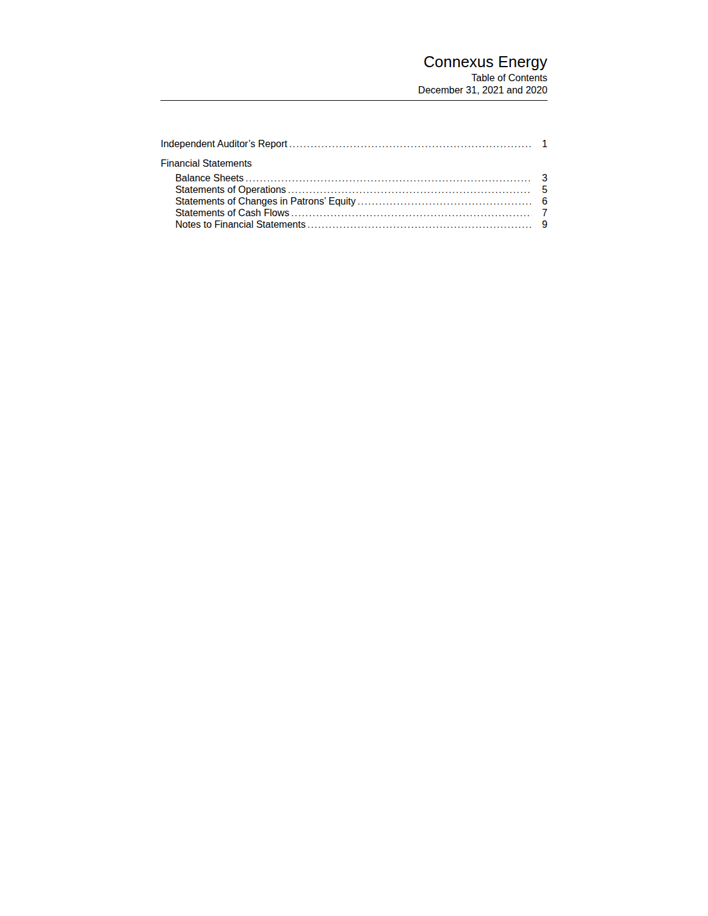Connexus Energy
Table of Contents
December 31, 2021 and 2020
Independent Auditor’s Report ........................................................................................................................... 1
Financial Statements
Balance Sheets ............................................................................................................................. 3
Statements of Operations ............................................................................................................. 5
Statements of Changes in Patrons’ Equity ..................................................................................... 6
Statements of Cash Flows .............................................................................................................. 7
Notes to Financial Statements ..................................................................................................... 9